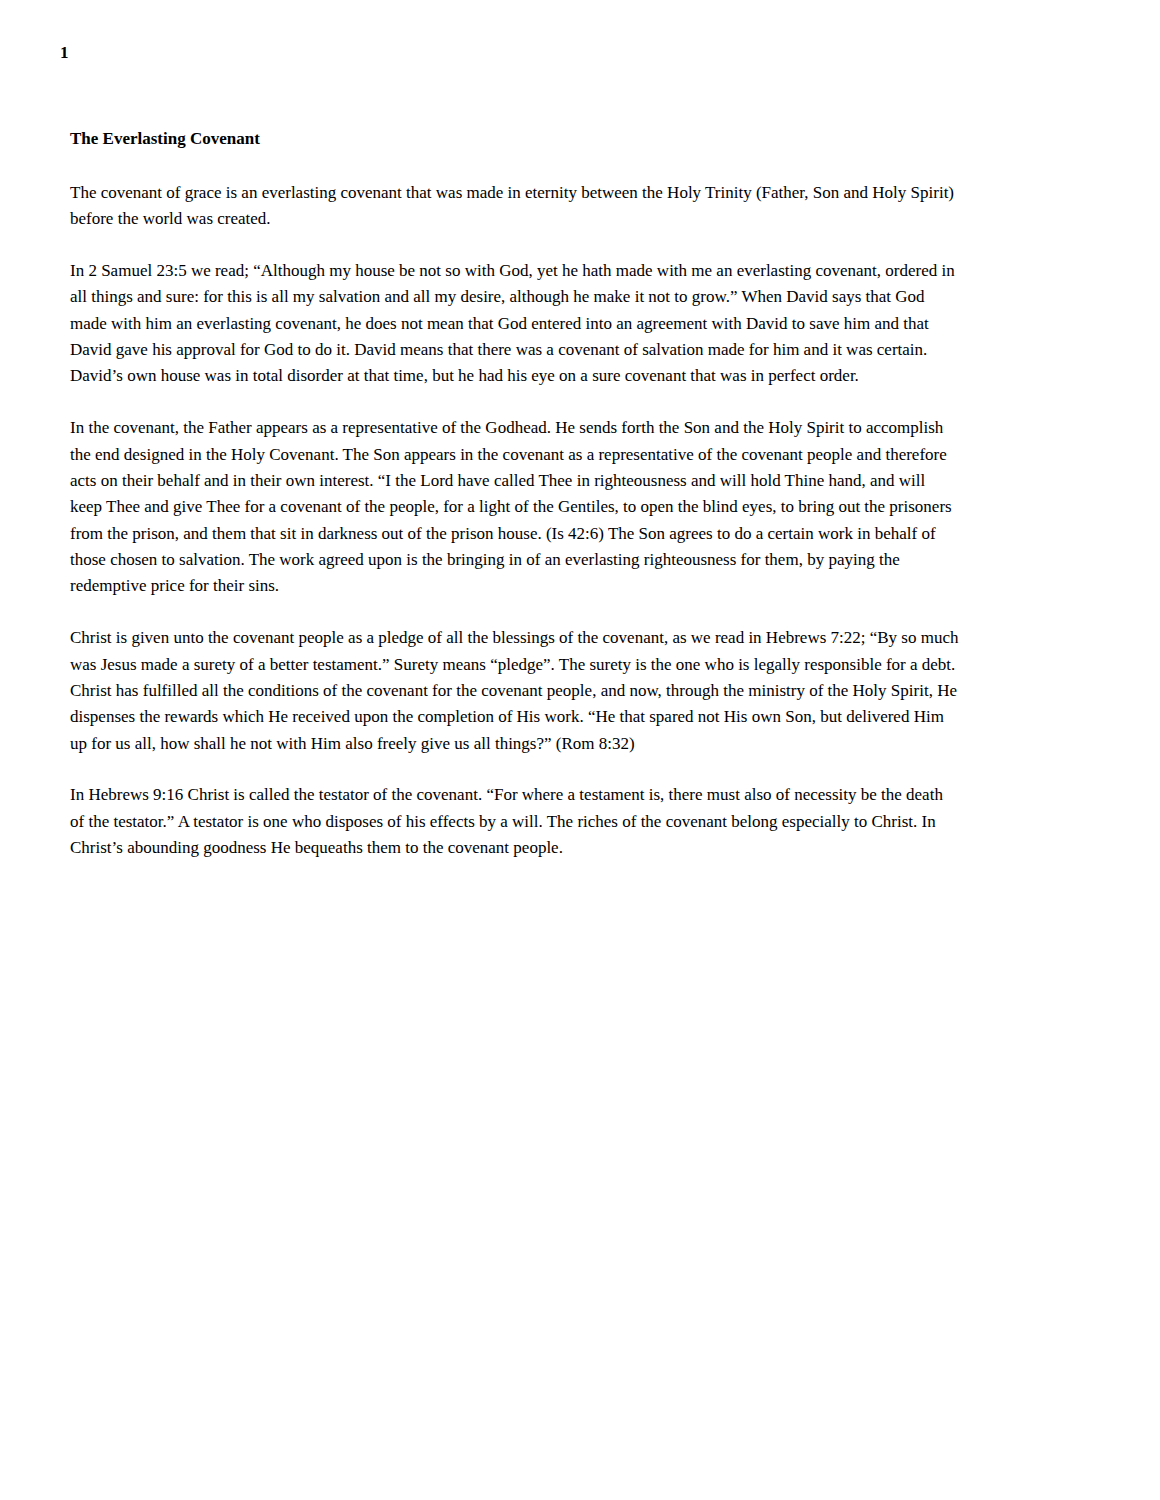1
The Everlasting Covenant
The covenant of grace is an everlasting covenant that was made in eternity between the Holy Trinity (Father, Son and Holy Spirit) before the world was created.
In 2 Samuel 23:5 we read; “Although my house be not so with God, yet he hath made with me an everlasting covenant, ordered in all things and sure: for this is all my salvation and all my desire, although he make it not to grow.” When David says that God made with him an everlasting covenant, he does not mean that God entered into an agreement with David to save him and that David gave his approval for God to do it. David means that there was a covenant of salvation made for him and it was certain. David’s own house was in total disorder at that time, but he had his eye on a sure covenant that was in perfect order.
In the covenant, the Father appears as a representative of the Godhead. He sends forth the Son and the Holy Spirit to accomplish the end designed in the Holy Covenant. The Son appears in the covenant as a representative of the covenant people and therefore acts on their behalf and in their own interest. “I the Lord have called Thee in righteousness and will hold Thine hand, and will keep Thee and give Thee for a covenant of the people, for a light of the Gentiles, to open the blind eyes, to bring out the prisoners from the prison, and them that sit in darkness out of the prison house. (Is 42:6) The Son agrees to do a certain work in behalf of those chosen to salvation. The work agreed upon is the bringing in of an everlasting righteousness for them, by paying the redemptive price for their sins.
Christ is given unto the covenant people as a pledge of all the blessings of the covenant, as we read in Hebrews 7:22; “By so much was Jesus made a surety of a better testament.” Surety means “pledge”. The surety is the one who is legally responsible for a debt. Christ has fulfilled all the conditions of the covenant for the covenant people, and now, through the ministry of the Holy Spirit, He dispenses the rewards which He received upon the completion of His work. “He that spared not His own Son, but delivered Him up for us all, how shall he not with Him also freely give us all things?” (Rom 8:32)
In Hebrews 9:16 Christ is called the testator of the covenant. “For where a testament is, there must also of necessity be the death of the testator.” A testator is one who disposes of his effects by a will. The riches of the covenant belong especially to Christ. In Christ’s abounding goodness He bequeaths them to the covenant people.